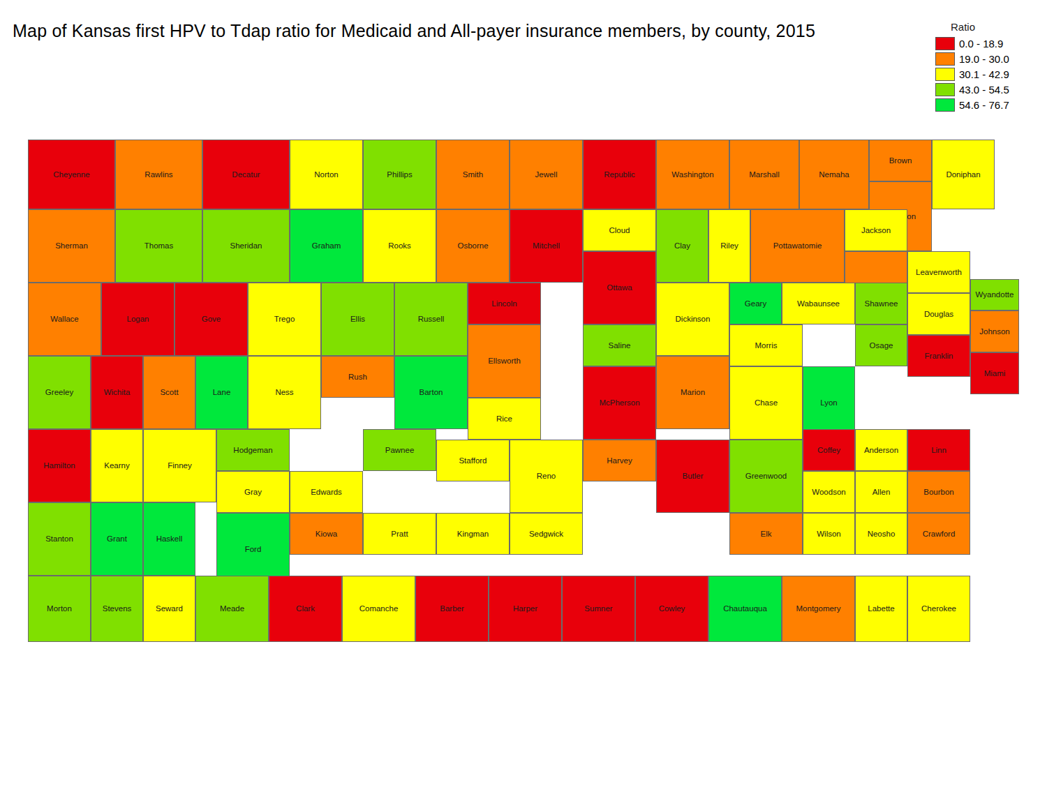Map of Kansas first HPV to Tdap ratio for Medicaid and All-payer insurance members, by county, 2015
Ratio
0.0 - 18.9
19.0 - 30.0
30.1 - 42.9
43.0 - 54.5
54.6 - 76.7
Cheyenne
Rawlins
Decatur
Norton
Phillips
Smith
Jewell
Republic
Washington
Marshall
Nemaha
Brown
Doniphan
Atchison
Sherman
Thomas
Sheridan
Graham
Rooks
Osborne
Mitchell
Cloud
Ottawa
Clay
Riley
Pottawatomie
Jackson
Jefferson
Leavenworth
Wyandotte
Wallace
Logan
Gove
Trego
Ellis
Russell
Lincoln
Ellsworth
Saline
Dickinson
Geary
Wabaunsee
Shawnee
Douglas
Johnson
Greeley
Wichita
Scott
Lane
Ness
Rush
Barton
Rice
McPherson
Morris
Osage
Franklin
Miami
Marion
Chase
Lyon
Hamilton
Kearny
Finney
Hodgeman
Pawnee
Stafford
Reno
Harvey
Butler
Greenwood
Coffey
Anderson
Linn
Woodson
Allen
Bourbon
Gray
Edwards
Ford
Pratt
Sedgwick
Kingman
Kiowa
Stanton
Grant
Haskell
Elk
Wilson
Neosho
Crawford
Morton
Stevens
Seward
Meade
Clark
Comanche
Barber
Harper
Sumner
Cowley
Chautauqua
Montgomery
Labette
Cherokee